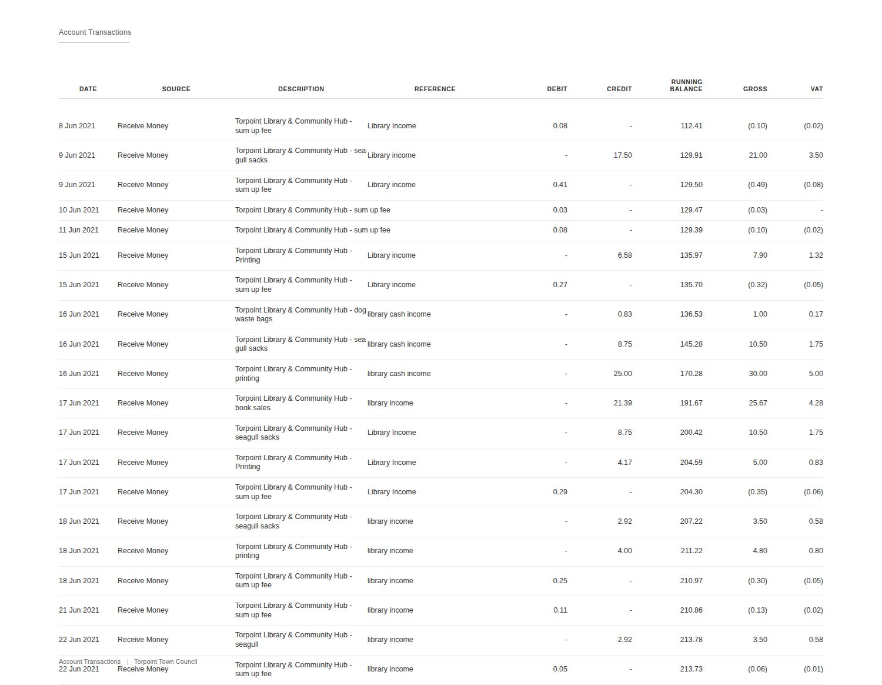Account Transactions
| Date | Source | Description | Reference | Debit | Credit | Running Balance | Gross | VAT |
| --- | --- | --- | --- | --- | --- | --- | --- | --- |
| 8 Jun 2021 | Receive Money | Torpoint Library & Community Hub - sum up fee | Library Income | 0.08 | - | 112.41 | (0.10) | (0.02) |
| 9 Jun 2021 | Receive Money | Torpoint Library & Community Hub - sea gull sacks | Library income | - | 17.50 | 129.91 | 21.00 | 3.50 |
| 9 Jun 2021 | Receive Money | Torpoint Library & Community Hub - sum up fee | Library income | 0.41 | - | 129.50 | (0.49) | (0.08) |
| 10 Jun 2021 | Receive Money | Torpoint Library & Community Hub - sum up fee | 0.03 | - | 129.47 | (0.03) | - |
| 11 Jun 2021 | Receive Money | Torpoint Library & Community Hub - sum up fee | 0.08 | - | 129.39 | (0.10) | (0.02) |
| 15 Jun 2021 | Receive Money | Torpoint Library & Community Hub - Printing | Library income | - | 6.58 | 135.97 | 7.90 | 1.32 |
| 15 Jun 2021 | Receive Money | Torpoint Library & Community Hub - sum up fee | Library income | 0.27 | - | 135.70 | (0.32) | (0.05) |
| 16 Jun 2021 | Receive Money | Torpoint Library & Community Hub - dog waste bags | library cash income | - | 0.83 | 136.53 | 1.00 | 0.17 |
| 16 Jun 2021 | Receive Money | Torpoint Library & Community Hub - sea gull sacks | library cash income | - | 8.75 | 145.28 | 10.50 | 1.75 |
| 16 Jun 2021 | Receive Money | Torpoint Library & Community Hub - printing | library cash income | - | 25.00 | 170.28 | 30.00 | 5.00 |
| 17 Jun 2021 | Receive Money | Torpoint Library & Community Hub - book sales | library income | - | 21.39 | 191.67 | 25.67 | 4.28 |
| 17 Jun 2021 | Receive Money | Torpoint Library & Community Hub - seagull sacks | Library Income | - | 8.75 | 200.42 | 10.50 | 1.75 |
| 17 Jun 2021 | Receive Money | Torpoint Library & Community Hub - Printing | Library Income | - | 4.17 | 204.59 | 5.00 | 0.83 |
| 17 Jun 2021 | Receive Money | Torpoint Library & Community Hub - sum up fee | Library Income | 0.29 | - | 204.30 | (0.35) | (0.06) |
| 18 Jun 2021 | Receive Money | Torpoint Library & Community Hub - seagull sacks | library income | - | 2.92 | 207.22 | 3.50 | 0.58 |
| 18 Jun 2021 | Receive Money | Torpoint Library & Community Hub - printing | library income | - | 4.00 | 211.22 | 4.80 | 0.80 |
| 18 Jun 2021 | Receive Money | Torpoint Library & Community Hub - sum up fee | library income | 0.25 | - | 210.97 | (0.30) | (0.05) |
| 21 Jun 2021 | Receive Money | Torpoint Library & Community Hub - sum up fee | library income | 0.11 | - | 210.86 | (0.13) | (0.02) |
| 22 Jun 2021 | Receive Money | Torpoint Library & Community Hub - seagull | library income | - | 2.92 | 213.78 | 3.50 | 0.58 |
| 22 Jun 2021 | Receive Money | Torpoint Library & Community Hub - sum up fee | library income | 0.05 | - | 213.73 | (0.06) | (0.01) |
Account Transactions|Torpoint Town Council